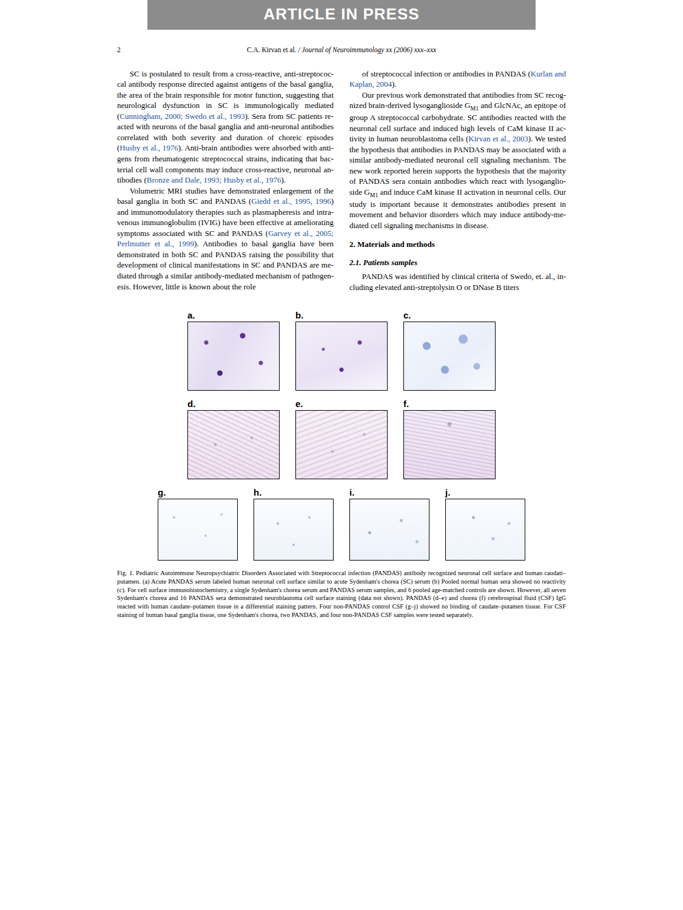ARTICLE IN PRESS
2
C.A. Kirvan et al. / Journal of Neuroimmunology xx (2006) xxx–xxx
SC is postulated to result from a cross-reactive, anti-streptococcal antibody response directed against antigens of the basal ganglia, the area of the brain responsible for motor function, suggesting that neurological dysfunction in SC is immunologically mediated (Cunningham, 2000; Swedo et al., 1993). Sera from SC patients reacted with neurons of the basal ganglia and anti-neuronal antibodies correlated with both severity and duration of choreic episodes (Husby et al., 1976). Anti-brain antibodies were absorbed with antigens from rheumatogenic streptococcal strains, indicating that bacterial cell wall components may induce cross-reactive, neuronal antibodies (Bronze and Dale, 1993; Husby et al., 1976).
Volumetric MRI studies have demonstrated enlargement of the basal ganglia in both SC and PANDAS (Giedd et al., 1995, 1996) and immunomodulatory therapies such as plasmapheresis and intravenous immunoglobulim (IVIG) have been effective at ameliorating symptoms associated with SC and PANDAS (Garvey et al., 2005; Perlmutter et al., 1999). Antibodies to basal ganglia have been demonstrated in both SC and PANDAS raising the possibility that development of clinical manifestations in SC and PANDAS are mediated through a similar antibody-mediated mechanism of pathogenesis. However, little is known about the role
of streptococcal infection or antibodies in PANDAS (Kurlan and Kaplan, 2004).
Our previous work demonstrated that antibodies from SC recognized brain-derived lysoganglioside GM1 and GlcNAc, an epitope of group A streptococcal carbohydrate. SC antibodies reacted with the neuronal cell surface and induced high levels of CaM kinase II activity in human neuroblastoma cells (Kirvan et al., 2003). We tested the hypothesis that antibodies in PANDAS may be associated with a similar antibody-mediated neuronal cell signaling mechanism. The new work reported herein supports the hypothesis that the majority of PANDAS sera contain antibodies which react with lysoganglioside GM1 and induce CaM kinase II activation in neuronal cells. Our study is important because it demonstrates antibodies present in movement and behavior disorders which may induce antibody-mediated cell signaling mechanisms in disease.
2. Materials and methods
2.1. Patients samples
PANDAS was identified by clinical criteria of Swedo, et. al., including elevated anti-streptolysin O or DNase B titers
a.
b.
c.
d.
e.
f.
g.
h.
i.
j.
Fig. 1. Pediatric Autoimmune Neuropsychiatric Disorders Associated with Streptococcal infection (PANDAS) antibody recognized neuronal cell surface and human caudati–putamen. (a) Acute PANDAS serum labeled human neuronal cell surface similar to acute Sydenham's chorea (SC) serum (b) Pooled normal human sera showed no reactivity (c). For cell surface immunohistochemistry, a single Sydenham's chorea serum and PANDAS serum samples, and 6 pooled age-matched controls are shown. However, all seven Sydenham's chorea and 16 PANDAS sera demonstrated neuroblastoma cell surface staining (data not shown). PANDAS (d–e) and chorea (f) cerebrospinal fluid (CSF) IgG reacted with human caudate–putamen tissue in a differential staining pattern. Four non-PANDAS control CSF (g–j) showed no binding of caudate–putamen tissue. For CSF staining of human basal ganglia tissue, one Sydenham's chorea, two PANDAS, and four non-PANDAS CSF samples were tested separately.